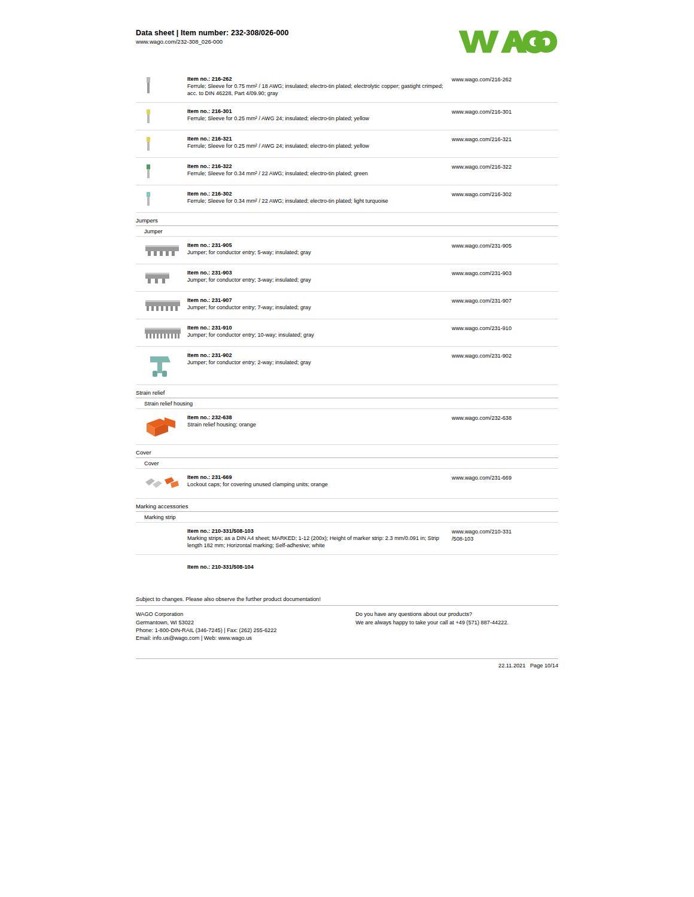Data sheet | Item number: 232-308/026-000
www.wago.com/232-308_026-000
| | Item no.: 216-262 Ferrule; Sleeve for 0.75 mm² / 18 AWG; insulated; electro-tin plated; electrolytic copper; gastight crimped; acc. to DIN 46228, Part 4/09.90; gray | www.wago.com/216-262 |
| | Item no.: 216-301 Ferrule; Sleeve for 0.25 mm² / AWG 24; insulated; electro-tin plated; yellow | www.wago.com/216-301 |
| | Item no.: 216-321 Ferrule; Sleeve for 0.25 mm² / AWG 24; insulated; electro-tin plated; yellow | www.wago.com/216-321 |
| | Item no.: 216-322 Ferrule; Sleeve for 0.34 mm² / 22 AWG; insulated; electro-tin plated; green | www.wago.com/216-322 |
| | Item no.: 216-302 Ferrule; Sleeve for 0.34 mm² / 22 AWG; insulated; electro-tin plated; light turquoise | www.wago.com/216-302 |
| Jumpers |
| Jumper |
| | Item no.: 231-905 Jumper; for conductor entry; 5-way; insulated; gray | www.wago.com/231-905 |
| | Item no.: 231-903 Jumper; for conductor entry; 3-way; insulated; gray | www.wago.com/231-903 |
| | Item no.: 231-907 Jumper; for conductor entry; 7-way; insulated; gray | www.wago.com/231-907 |
| | Item no.: 231-910 Jumper; for conductor entry; 10-way; insulated; gray | www.wago.com/231-910 |
| | Item no.: 231-902 Jumper; for conductor entry; 2-way; insulated; gray | www.wago.com/231-902 |
| Strain relief |
| Strain relief housing |
| | Item no.: 232-638 Strain relief housing; orange | www.wago.com/232-638 |
| Cover |
| Cover |
| | Item no.: 231-669 Lockout caps; for covering unused clamping units; orange | www.wago.com/231-669 |
| Marking accessories |
| Marking strip |
| | Item no.: 210-331/508-103 Marking strips; as a DIN A4 sheet; MARKED; 1-12 (200x); Height of marker strip: 2.3 mm/0.091 in; Strip length 182 mm; Horizontal marking; Self-adhesive; white | www.wago.com/210-331 /508-103 |
| | Item no.: 210-331/508-104 | |
Subject to changes. Please also observe the further product documentation!
WAGO Corporation
Germantown, WI 53022
Phone: 1-800-DIN-RAIL (346-7245) | Fax: (262) 255-6222
Email: info.us@wago.com | Web: www.wago.us
Do you have any questions about our products?
We are always happy to take your call at +49 (571) 887-44222.
22.11.2021 Page 10/14